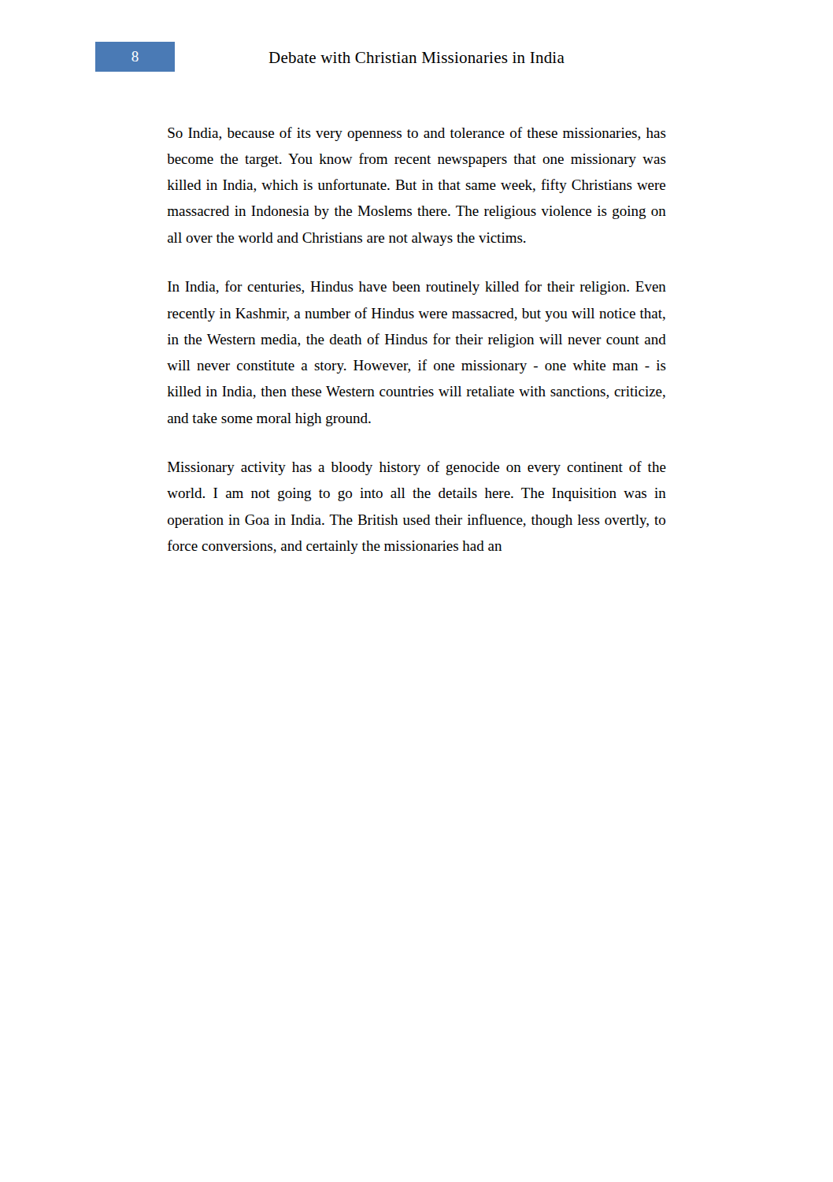8
Debate with Christian Missionaries in India
So India, because of its very openness to and tolerance of these missionaries, has become the target. You know from recent newspapers that one missionary was killed in India, which is unfortunate. But in that same week, fifty Christians were massacred in Indonesia by the Moslems there. The religious violence is going on all over the world and Christians are not always the victims.
In India, for centuries, Hindus have been routinely killed for their religion. Even recently in Kashmir, a number of Hindus were massacred, but you will notice that, in the Western media, the death of Hindus for their religion will never count and will never constitute a story. However, if one missionary - one white man - is killed in India, then these Western countries will retaliate with sanctions, criticize, and take some moral high ground.
Missionary activity has a bloody history of genocide on every continent of the world. I am not going to go into all the details here. The Inquisition was in operation in Goa in India. The British used their influence, though less overtly, to force conversions, and certainly the missionaries had an